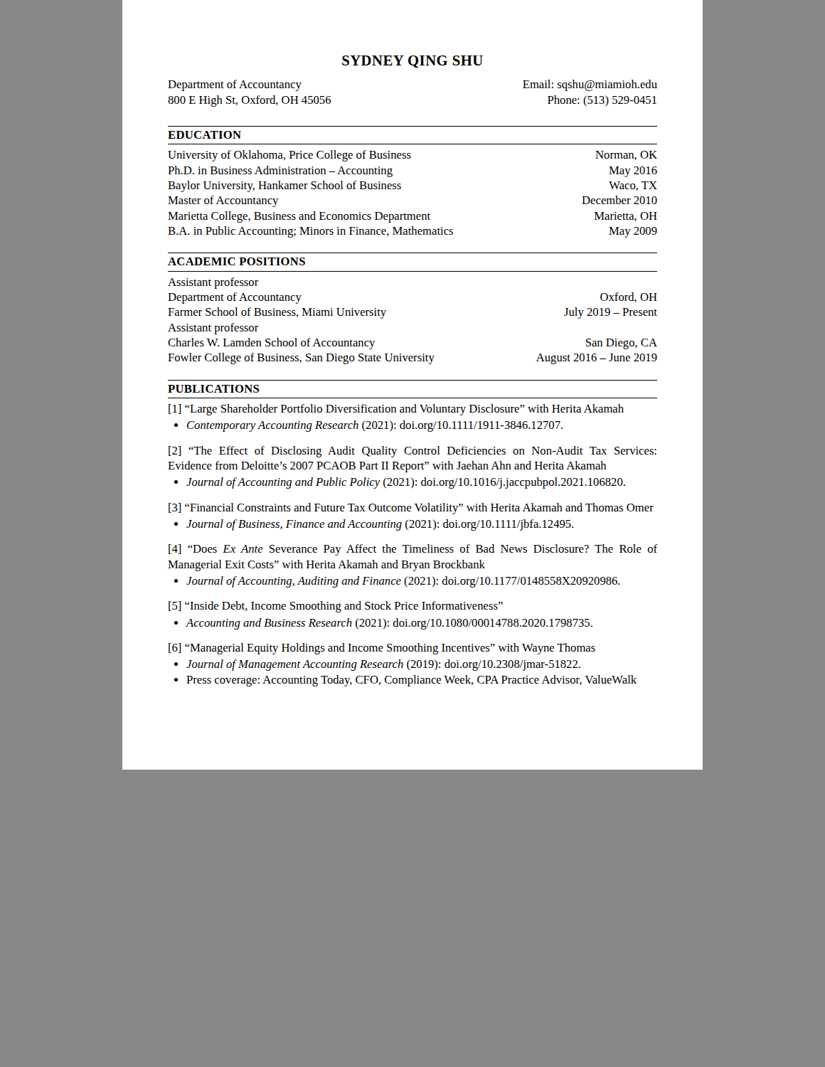SYDNEY QING SHU
| Department of Accountancy | Email: sqshu@miamioh.edu |
| 800 E High St, Oxford, OH 45056 | Phone: (513) 529-0451 |
EDUCATION
| University of Oklahoma, Price College of Business | Norman, OK |
| Ph.D. in Business Administration – Accounting | May 2016 |
| Baylor University, Hankamer School of Business | Waco, TX |
| Master of Accountancy | December 2010 |
| Marietta College, Business and Economics Department | Marietta, OH |
| B.A. in Public Accounting; Minors in Finance, Mathematics | May 2009 |
ACADEMIC POSITIONS
| Assistant professor | |
| Department of Accountancy | Oxford, OH |
| Farmer School of Business, Miami University | July 2019 – Present |
| Assistant professor | |
| Charles W. Lamden School of Accountancy | San Diego, CA |
| Fowler College of Business, San Diego State University | August 2016 – June 2019 |
PUBLICATIONS
[1] “Large Shareholder Portfolio Diversification and Voluntary Disclosure” with Herita Akamah
Contemporary Accounting Research (2021): doi.org/10.1111/1911-3846.12707.
[2] “The Effect of Disclosing Audit Quality Control Deficiencies on Non-Audit Tax Services: Evidence from Deloitte’s 2007 PCAOB Part II Report” with Jaehan Ahn and Herita Akamah
Journal of Accounting and Public Policy (2021): doi.org/10.1016/j.jaccpubpol.2021.106820.
[3] “Financial Constraints and Future Tax Outcome Volatility” with Herita Akamah and Thomas Omer
Journal of Business, Finance and Accounting (2021): doi.org/10.1111/jbfa.12495.
[4] “Does Ex Ante Severance Pay Affect the Timeliness of Bad News Disclosure? The Role of Managerial Exit Costs” with Herita Akamah and Bryan Brockbank
Journal of Accounting, Auditing and Finance (2021): doi.org/10.1177/0148558X20920986.
[5] “Inside Debt, Income Smoothing and Stock Price Informativeness”
Accounting and Business Research (2021): doi.org/10.1080/00014788.2020.1798735.
[6] “Managerial Equity Holdings and Income Smoothing Incentives” with Wayne Thomas
Journal of Management Accounting Research (2019): doi.org/10.2308/jmar-51822.
Press coverage: Accounting Today, CFO, Compliance Week, CPA Practice Advisor, ValueWalk